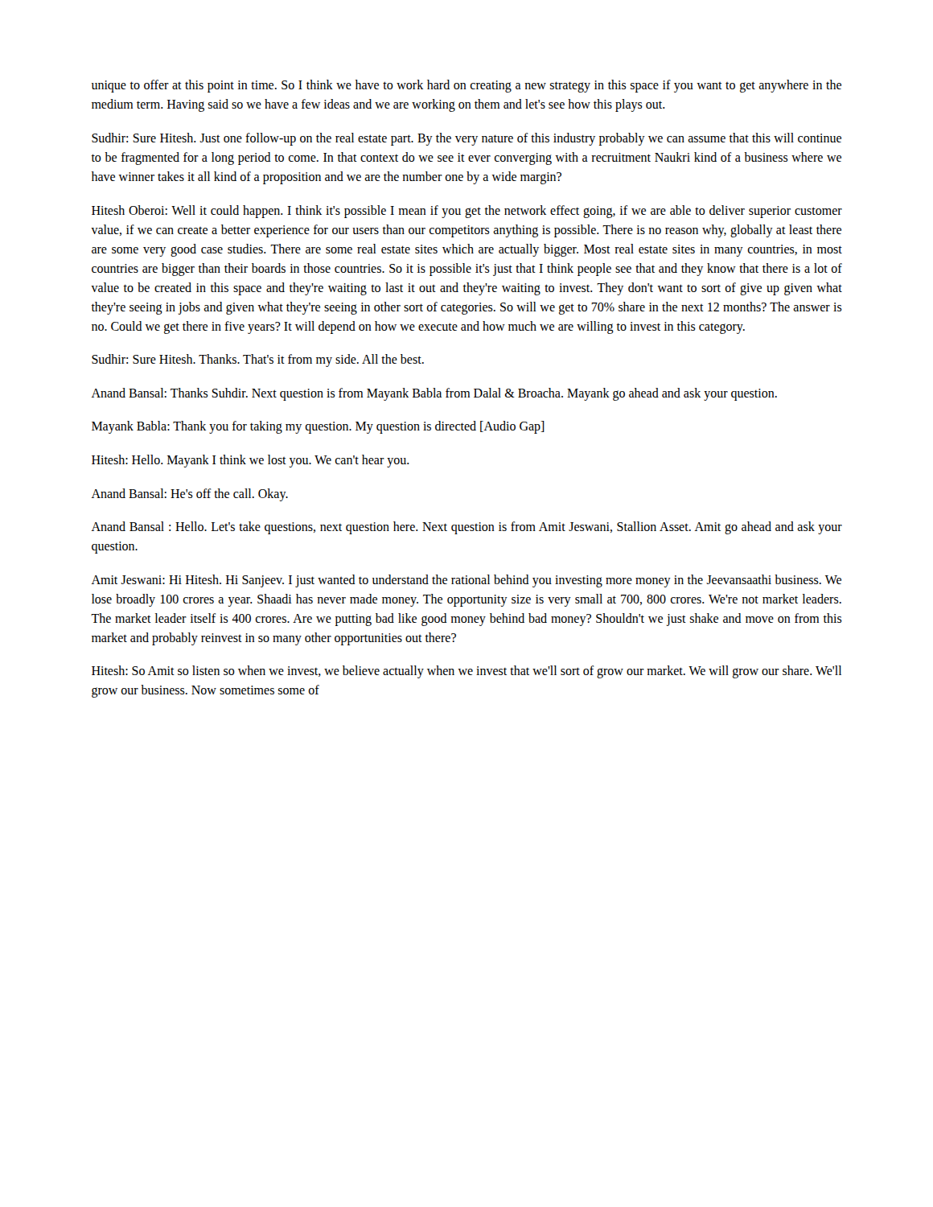unique to offer at this point in time. So I think we have to work hard on creating a new strategy in this space if you want to get anywhere in the medium term. Having said so we have a few ideas and we are working on them and let's see how this plays out.
Sudhir: Sure Hitesh. Just one follow-up on the real estate part. By the very nature of this industry probably we can assume that this will continue to be fragmented for a long period to come. In that context do we see it ever converging with a recruitment Naukri kind of a business where we have winner takes it all kind of a proposition and we are the number one by a wide margin?
Hitesh Oberoi: Well it could happen. I think it's possible I mean if you get the network effect going, if we are able to deliver superior customer value, if we can create a better experience for our users than our competitors anything is possible. There is no reason why, globally at least there are some very good case studies. There are some real estate sites which are actually bigger. Most real estate sites in many countries, in most countries are bigger than their boards in those countries. So it is possible it's just that I think people see that and they know that there is a lot of value to be created in this space and they're waiting to last it out and they're waiting to invest. They don't want to sort of give up given what they're seeing in jobs and given what they're seeing in other sort of categories. So will we get to 70% share in the next 12 months? The answer is no. Could we get there in five years? It will depend on how we execute and how much we are willing to invest in this category.
Sudhir: Sure Hitesh. Thanks. That's it from my side. All the best.
Anand Bansal: Thanks Suhdir. Next question is from Mayank Babla from Dalal & Broacha. Mayank go ahead and ask your question.
Mayank Babla: Thank you for taking my question. My question is directed [Audio Gap]
Hitesh: Hello. Mayank I think we lost you. We can't hear you.
Anand Bansal: He's off the call. Okay.
Anand Bansal : Hello. Let's take questions, next question here. Next question is from Amit Jeswani, Stallion Asset. Amit go ahead and ask your question.
Amit Jeswani: Hi Hitesh. Hi Sanjeev. I just wanted to understand the rational behind you investing more money in the Jeevansaathi business. We lose broadly 100 crores a year. Shaadi has never made money. The opportunity size is very small at 700, 800 crores. We're not market leaders. The market leader itself is 400 crores. Are we putting bad like good money behind bad money? Shouldn't we just shake and move on from this market and probably reinvest in so many other opportunities out there?
Hitesh: So Amit so listen so when we invest, we believe actually when we invest that we'll sort of grow our market. We will grow our share. We'll grow our business. Now sometimes some of